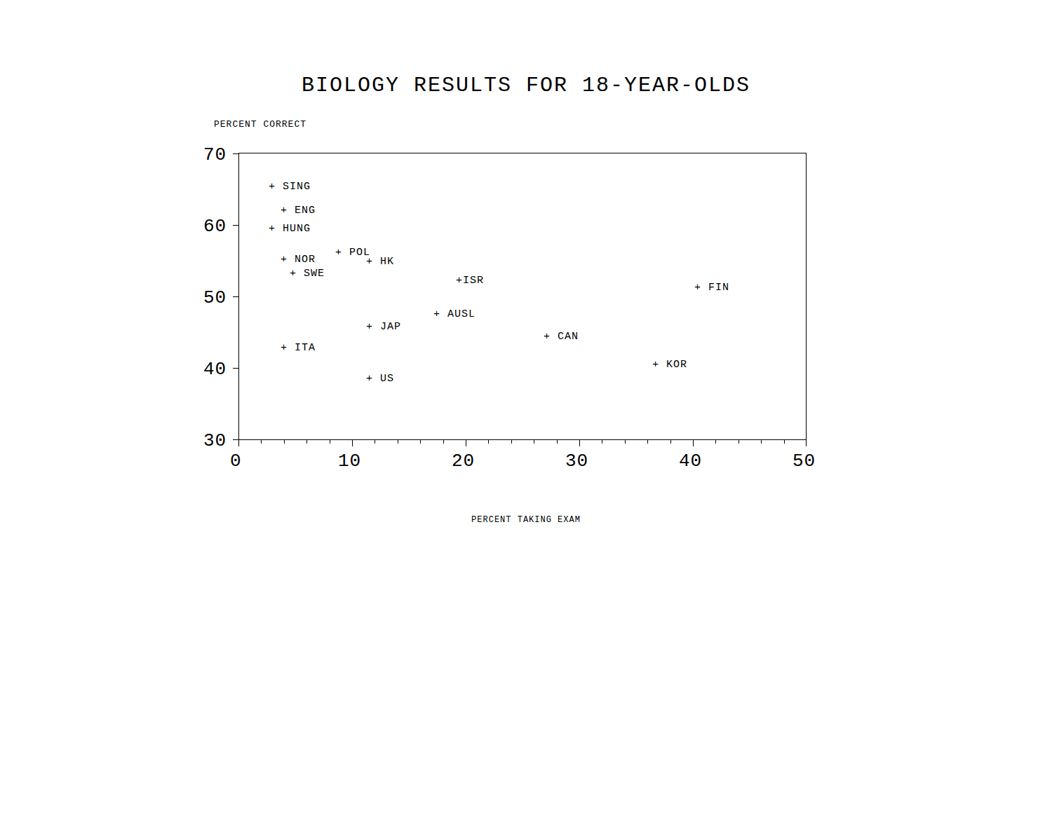BIOLOGY RESULTS FOR 18-YEAR-OLDS
PERCENT CORRECT
70
60
50
40
30
0
10
20
30
40
50
PERCENT TAKING EXAM
+ SING
+ ENG
+ HUNG
+ POL
+ NOR
+ HK
+ SWE
+ISR
+ FIN
+ AUSL
+ JAP
+ CAN
+ ITA
+ KOR
+ US